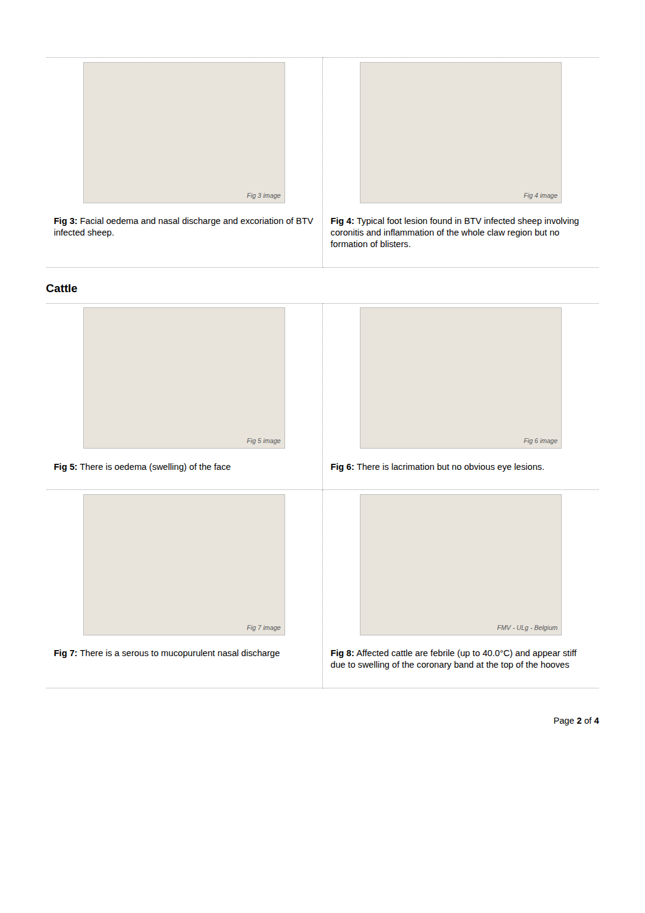| Fig 3 image Fig 3: Facial oedema and nasal discharge and excoriation of BTV infected sheep. | Fig 4 image Fig 4: Typical foot lesion found in BTV infected sheep involving coronitis and inflammation of the whole claw region but no formation of blisters. |
Cattle
| Fig 5 image Fig 5: There is oedema (swelling) of the face | Fig 6 image Fig 6: There is lacrimation but no obvious eye lesions. |
| Fig 7 image Fig 7: There is a serous to mucopurulent nasal discharge | FMV - ULg - Belgium Fig 8: Affected cattle are febrile (up to 40.0°C) and appear stiff due to swelling of the coronary band at the top of the hooves |
Page 2 of 4